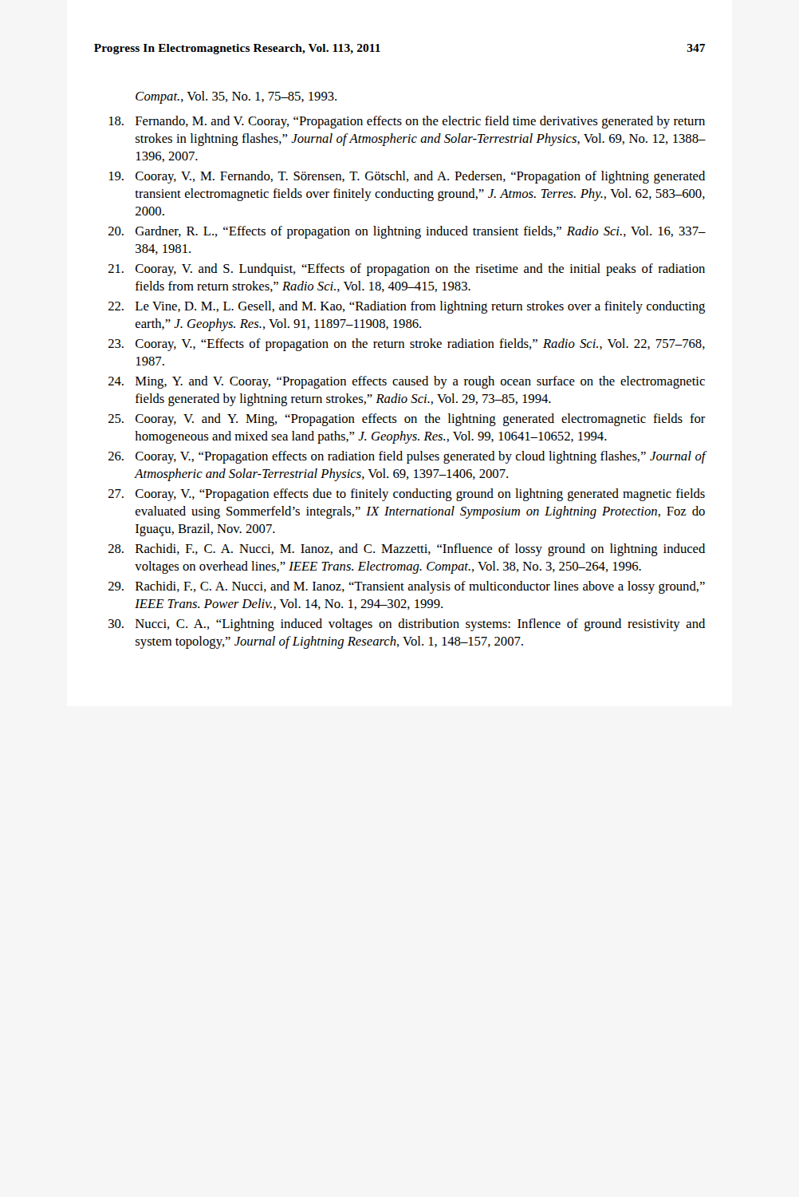Progress In Electromagnetics Research, Vol. 113, 2011 347
Compat., Vol. 35, No. 1, 75–85, 1993.
18. Fernando, M. and V. Cooray, “Propagation effects on the electric field time derivatives generated by return strokes in lightning flashes,” Journal of Atmospheric and Solar-Terrestrial Physics, Vol. 69, No. 12, 1388–1396, 2007.
19. Cooray, V., M. Fernando, T. Sörensen, T. Götschl, and A. Pedersen, “Propagation of lightning generated transient electromagnetic fields over finitely conducting ground,” J. Atmos. Terres. Phy., Vol. 62, 583–600, 2000.
20. Gardner, R. L., “Effects of propagation on lightning induced transient fields,” Radio Sci., Vol. 16, 337–384, 1981.
21. Cooray, V. and S. Lundquist, “Effects of propagation on the risetime and the initial peaks of radiation fields from return strokes,” Radio Sci., Vol. 18, 409–415, 1983.
22. Le Vine, D. M., L. Gesell, and M. Kao, “Radiation from lightning return strokes over a finitely conducting earth,” J. Geophys. Res., Vol. 91, 11897–11908, 1986.
23. Cooray, V., “Effects of propagation on the return stroke radiation fields,” Radio Sci., Vol. 22, 757–768, 1987.
24. Ming, Y. and V. Cooray, “Propagation effects caused by a rough ocean surface on the electromagnetic fields generated by lightning return strokes,” Radio Sci., Vol. 29, 73–85, 1994.
25. Cooray, V. and Y. Ming, “Propagation effects on the lightning generated electromagnetic fields for homogeneous and mixed sea land paths,” J. Geophys. Res., Vol. 99, 10641–10652, 1994.
26. Cooray, V., “Propagation effects on radiation field pulses generated by cloud lightning flashes,” Journal of Atmospheric and Solar-Terrestrial Physics, Vol. 69, 1397–1406, 2007.
27. Cooray, V., “Propagation effects due to finitely conducting ground on lightning generated magnetic fields evaluated using Sommerfeld’s integrals,” IX International Symposium on Lightning Protection, Foz do Iguaçu, Brazil, Nov. 2007.
28. Rachidi, F., C. A. Nucci, M. Ianoz, and C. Mazzetti, “Influence of lossy ground on lightning induced voltages on overhead lines,” IEEE Trans. Electromag. Compat., Vol. 38, No. 3, 250–264, 1996.
29. Rachidi, F., C. A. Nucci, and M. Ianoz, “Transient analysis of multiconductor lines above a lossy ground,” IEEE Trans. Power Deliv., Vol. 14, No. 1, 294–302, 1999.
30. Nucci, C. A., “Lightning induced voltages on distribution systems: Inflence of ground resistivity and system topology,” Journal of Lightning Research, Vol. 1, 148–157, 2007.